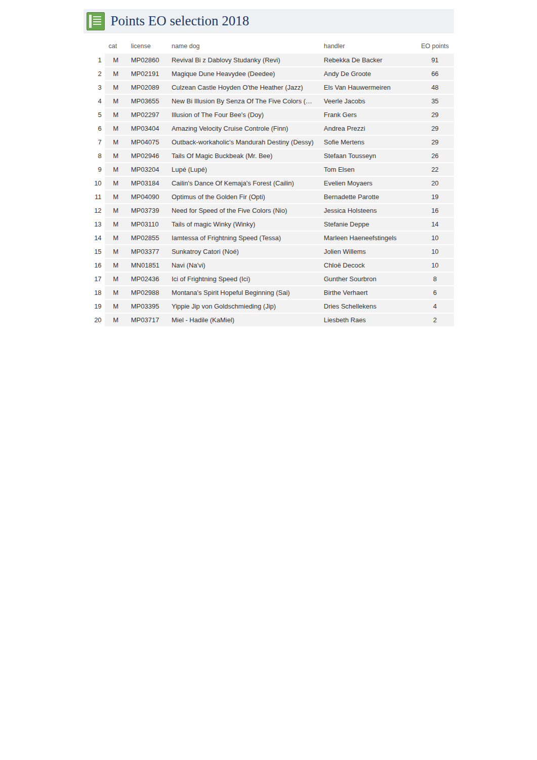Points EO selection 2018
| | cat | license | name dog | handler | EO points |
| --- | --- | --- | --- | --- | --- |
| 1 | M | MP02860 | Revival Bi z Dablovy Studanky (Revi) | Rebekka De Backer | 91 |
| 2 | M | MP02191 | Magique Dune Heavydee (Deedee) | Andy De Groote | 66 |
| 3 | M | MP02089 | Culzean Castle Hoyden O'the Heather (Jazz) | Els Van Hauwermeiren | 48 |
| 4 | M | MP03655 | New Bi Illusion By Senza Of The Five Colors (Sid) | Veerle Jacobs | 35 |
| 5 | M | MP02297 | Illusion of The Four Bee's (Doy) | Frank Gers | 29 |
| 6 | M | MP03404 | Amazing Velocity Cruise Controle (Finn) | Andrea Prezzi | 29 |
| 7 | M | MP04075 | Outback-workaholic's Mandurah Destiny (Dessy) | Sofie Mertens | 29 |
| 8 | M | MP02946 | Tails Of Magic Buckbeak (Mr. Bee) | Stefaan Tousseyn | 26 |
| 9 | M | MP03204 | Lupé (Lupé) | Tom Elsen | 22 |
| 10 | M | MP03184 | Cailin's Dance Of Kemaja's Forest (Cailin) | Evelien Moyaers | 20 |
| 11 | M | MP04090 | Optimus of the Golden Fir (Opti) | Bernadette Parotte | 19 |
| 12 | M | MP03739 | Need for Speed of the Five Colors (Nio) | Jessica Holsteens | 16 |
| 13 | M | MP03110 | Tails of magic Winky (Winky) | Stefanie Deppe | 14 |
| 14 | M | MP02855 | Iamtessa of Frightning Speed (Tessa) | Marleen Haeneefstingels | 10 |
| 15 | M | MP03377 | Sunkatroy Catori (Noé) | Jolien Willems | 10 |
| 16 | M | MN01851 | Navi (Na'vi) | Chloë Decock | 10 |
| 17 | M | MP02436 | Ici of Frightning Speed (Ici) | Gunther Sourbron | 8 |
| 18 | M | MP02988 | Montana's Spirit Hopeful Beginning (Sai) | Birthe Verhaert | 6 |
| 19 | M | MP03395 | Yippie Jip von Goldschmieding (Jip) | Dries Schellekens | 4 |
| 20 | M | MP03717 | Miel - Hadile (KaMiel) | Liesbeth Raes | 2 |